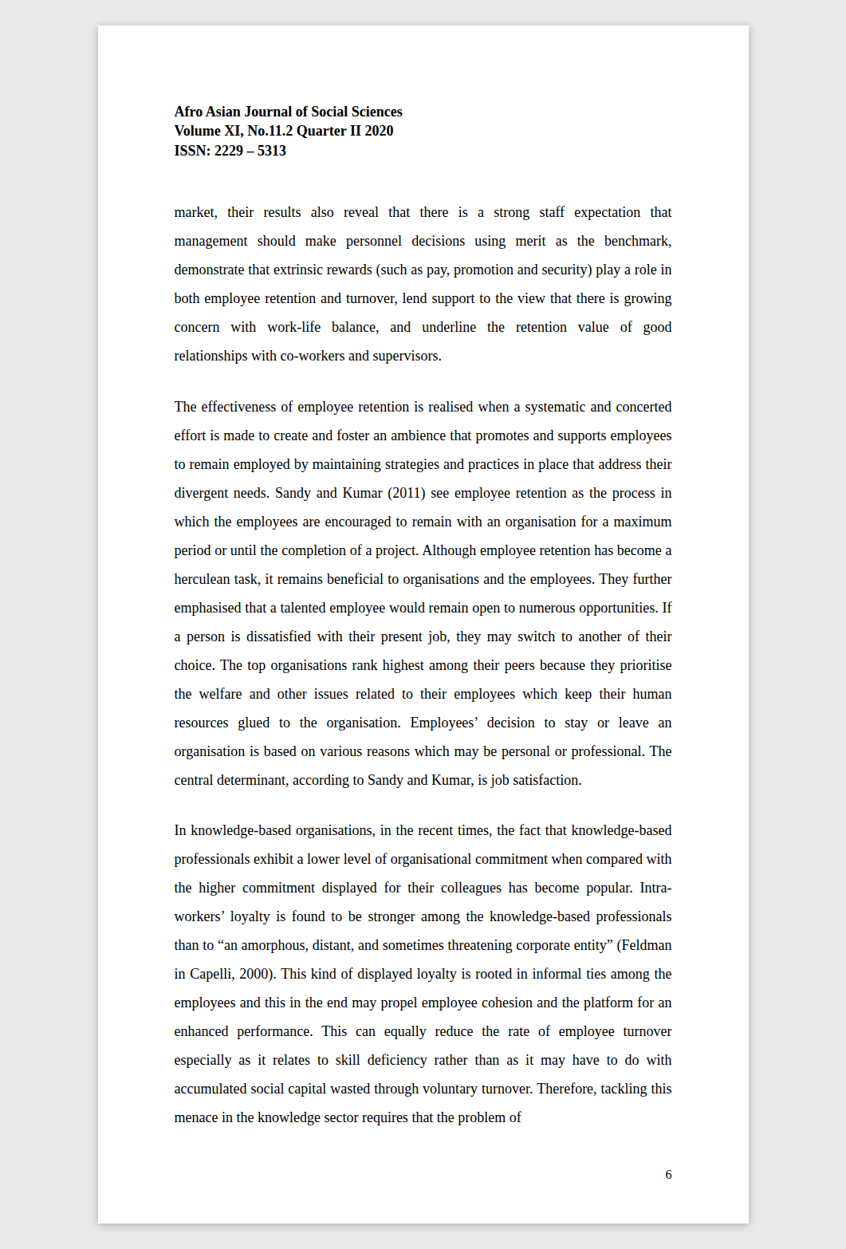Afro Asian Journal of Social Sciences
Volume XI, No.11.2 Quarter II 2020
ISSN: 2229 – 5313
market, their results also reveal that there is a strong staff expectation that management should make personnel decisions using merit as the benchmark, demonstrate that extrinsic rewards (such as pay, promotion and security) play a role in both employee retention and turnover, lend support to the view that there is growing concern with work-life balance, and underline the retention value of good relationships with co-workers and supervisors.
The effectiveness of employee retention is realised when a systematic and concerted effort is made to create and foster an ambience that promotes and supports employees to remain employed by maintaining strategies and practices in place that address their divergent needs. Sandy and Kumar (2011) see employee retention as the process in which the employees are encouraged to remain with an organisation for a maximum period or until the completion of a project. Although employee retention has become a herculean task, it remains beneficial to organisations and the employees. They further emphasised that a talented employee would remain open to numerous opportunities. If a person is dissatisfied with their present job, they may switch to another of their choice. The top organisations rank highest among their peers because they prioritise the welfare and other issues related to their employees which keep their human resources glued to the organisation. Employees’ decision to stay or leave an organisation is based on various reasons which may be personal or professional. The central determinant, according to Sandy and Kumar, is job satisfaction.
In knowledge-based organisations, in the recent times, the fact that knowledge-based professionals exhibit a lower level of organisational commitment when compared with the higher commitment displayed for their colleagues has become popular. Intra-workers’ loyalty is found to be stronger among the knowledge-based professionals than to “an amorphous, distant, and sometimes threatening corporate entity” (Feldman in Capelli, 2000). This kind of displayed loyalty is rooted in informal ties among the employees and this in the end may propel employee cohesion and the platform for an enhanced performance. This can equally reduce the rate of employee turnover especially as it relates to skill deficiency rather than as it may have to do with accumulated social capital wasted through voluntary turnover. Therefore, tackling this menace in the knowledge sector requires that the problem of
6